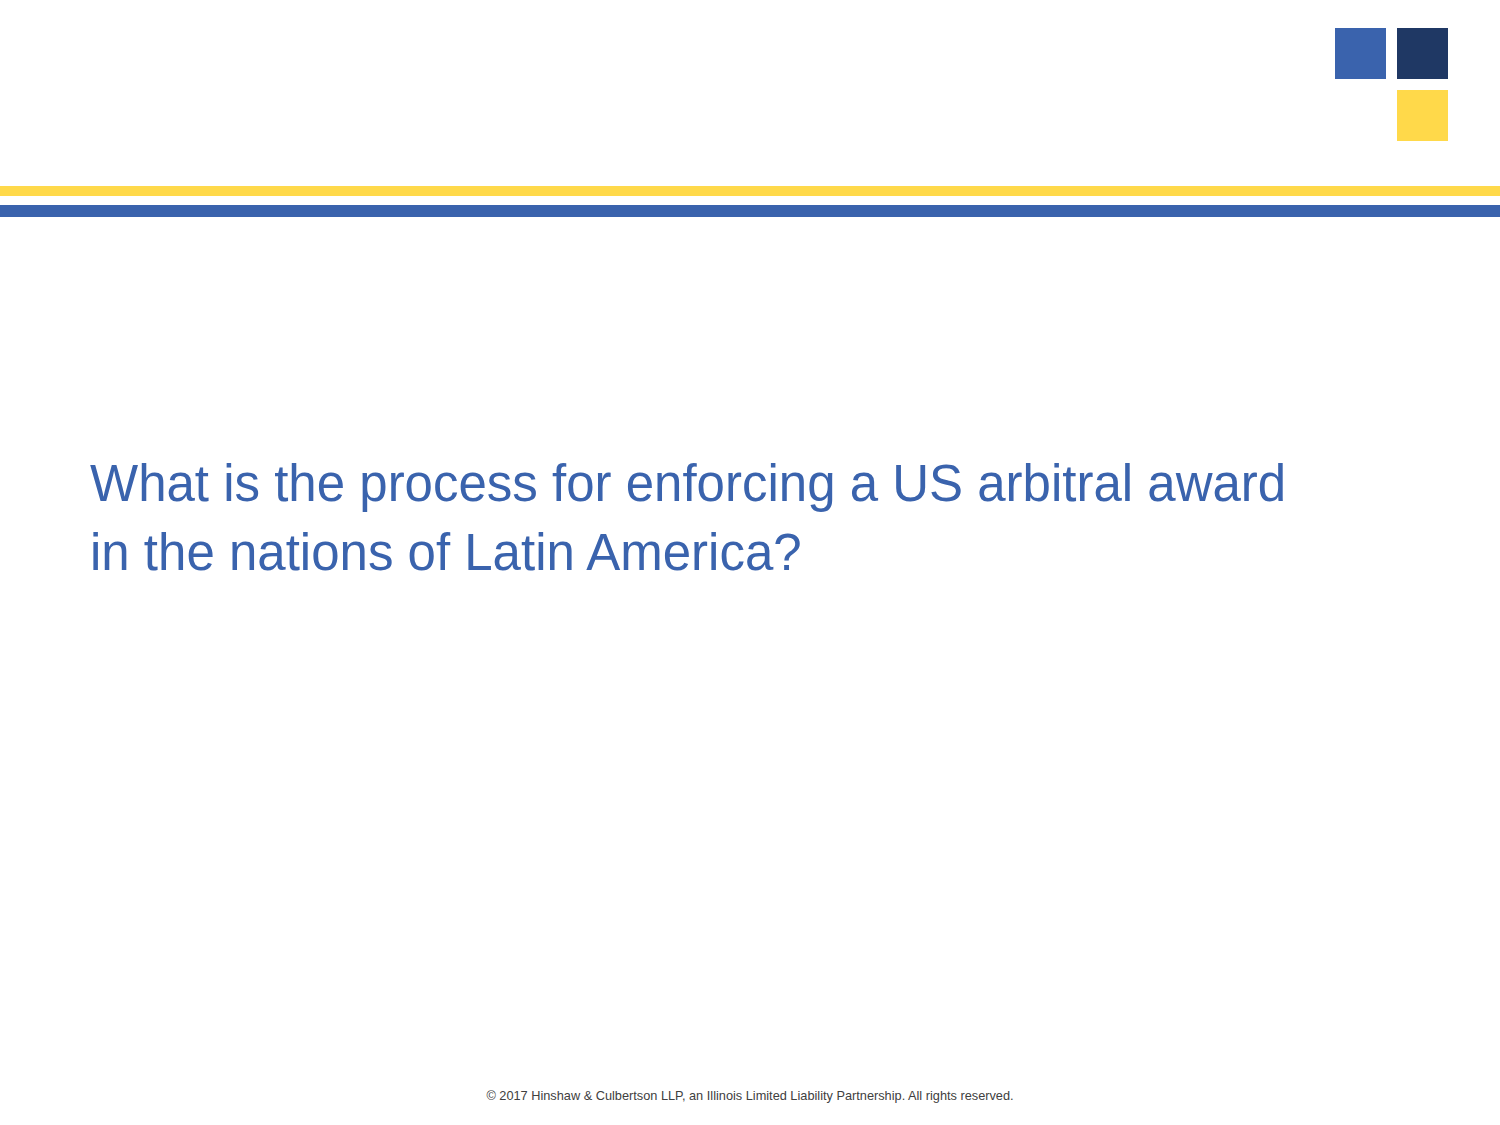What is the process for enforcing a US arbitral award in the nations of Latin America?
© 2017 Hinshaw & Culbertson LLP, an Illinois Limited Liability Partnership. All rights reserved.